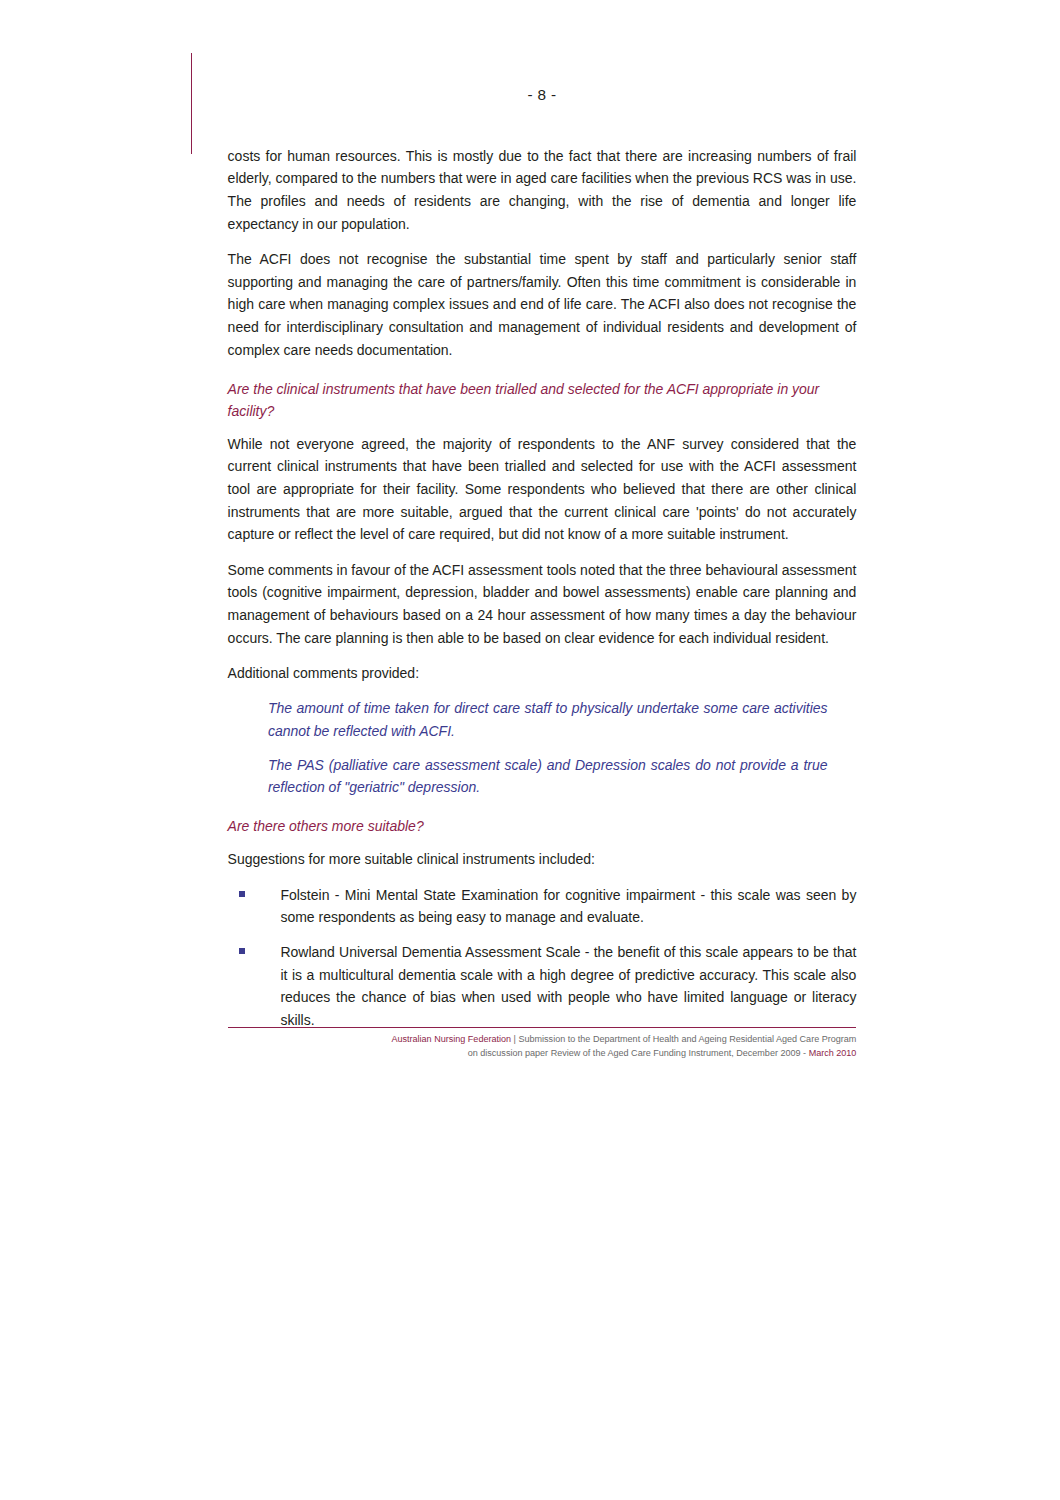- 8 -
costs for human resources. This is mostly due to the fact that there are increasing numbers of frail elderly, compared to the numbers that were in aged care facilities when the previous RCS was in use. The profiles and needs of residents are changing, with the rise of dementia and longer life expectancy in our population.
The ACFI does not recognise the substantial time spent by staff and particularly senior staff supporting and managing the care of partners/family. Often this time commitment is considerable in high care when managing complex issues and end of life care. The ACFI also does not recognise the need for interdisciplinary consultation and management of individual residents and development of complex care needs documentation.
Are the clinical instruments that have been trialled and selected for the ACFI appropriate in your facility?
While not everyone agreed, the majority of respondents to the ANF survey considered that the current clinical instruments that have been trialled and selected for use with the ACFI assessment tool are appropriate for their facility. Some respondents who believed that there are other clinical instruments that are more suitable, argued that the current clinical care 'points' do not accurately capture or reflect the level of care required, but did not know of a more suitable instrument.
Some comments in favour of the ACFI assessment tools noted that the three behavioural assessment tools (cognitive impairment, depression, bladder and bowel assessments) enable care planning and management of behaviours based on a 24 hour assessment of how many times a day the behaviour occurs. The care planning is then able to be based on clear evidence for each individual resident.
Additional comments provided:
The amount of time taken for direct care staff to physically undertake some care activities cannot be reflected with ACFI.
The PAS (palliative care assessment scale) and Depression scales do not provide a true reflection of "geriatric" depression.
Are there others more suitable?
Suggestions for more suitable clinical instruments included:
Folstein - Mini Mental State Examination for cognitive impairment - this scale was seen by some respondents as being easy to manage and evaluate.
Rowland Universal Dementia Assessment Scale - the benefit of this scale appears to be that it is a multicultural dementia scale with a high degree of predictive accuracy. This scale also reduces the chance of bias when used with people who have limited language or literacy skills.
Australian Nursing Federation | Submission to the Department of Health and Ageing Residential Aged Care Program
on discussion paper Review of the Aged Care Funding Instrument, December 2009 - March 2010